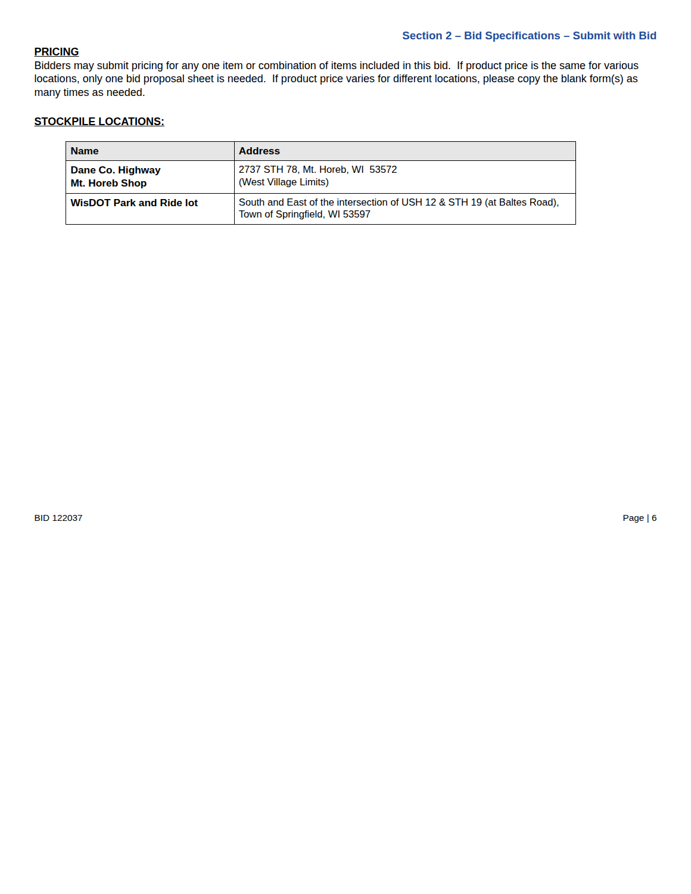Section 2 – Bid Specifications – Submit with Bid
PRICING
Bidders may submit pricing for any one item or combination of items included in this bid. If product price is the same for various locations, only one bid proposal sheet is needed. If product price varies for different locations, please copy the blank form(s) as many times as needed.
STOCKPILE LOCATIONS:
| Name | Address |
| --- | --- |
| Dane Co. Highway Mt. Horeb Shop | 2737 STH 78, Mt. Horeb, WI 53572 (West Village Limits) |
| WisDOT Park and Ride lot | South and East of the intersection of USH 12 & STH 19 (at Baltes Road), Town of Springfield, WI 53597 |
BID 122037 Page | 6